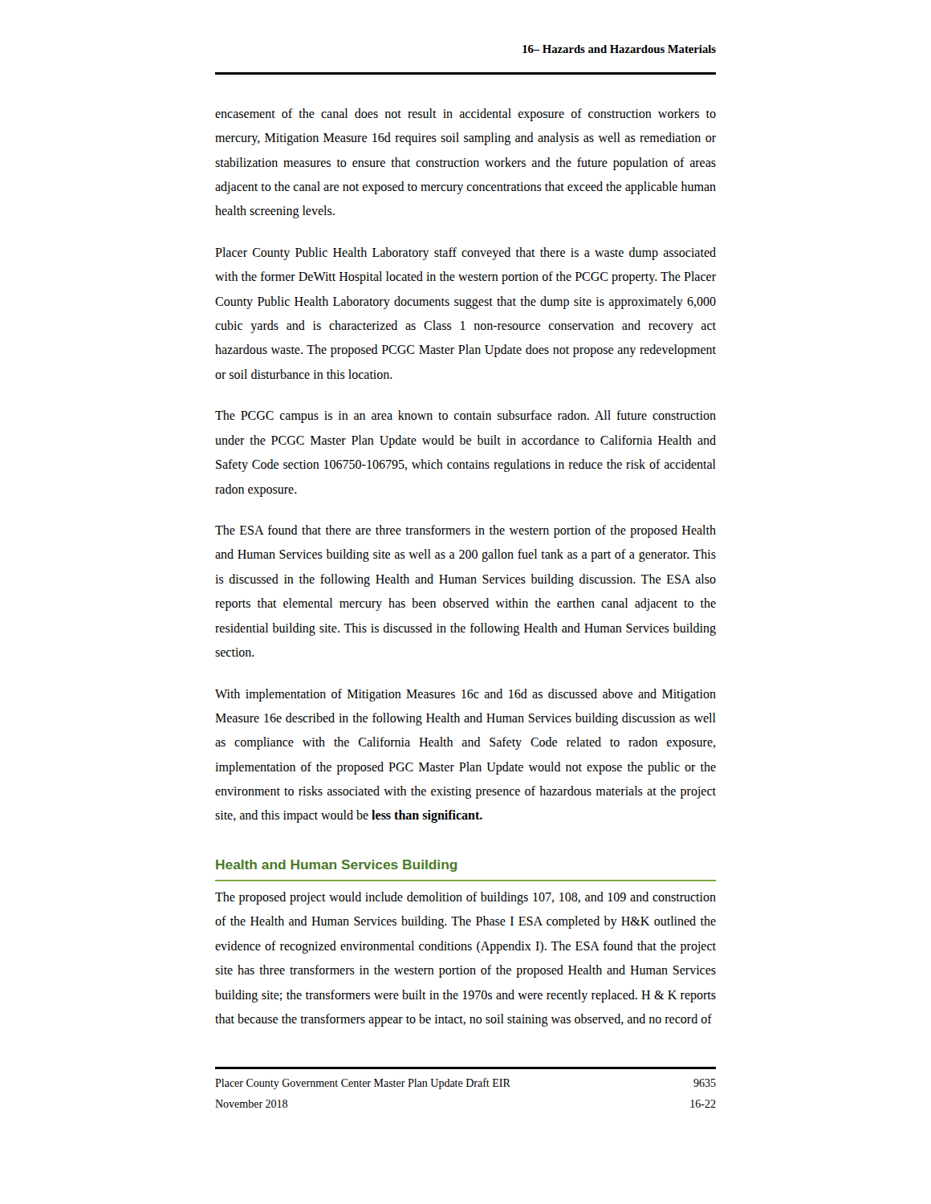16– Hazards and Hazardous Materials
encasement of the canal does not result in accidental exposure of construction workers to mercury, Mitigation Measure 16d requires soil sampling and analysis as well as remediation or stabilization measures to ensure that construction workers and the future population of areas adjacent to the canal are not exposed to mercury concentrations that exceed the applicable human health screening levels.
Placer County Public Health Laboratory staff conveyed that there is a waste dump associated with the former DeWitt Hospital located in the western portion of the PCGC property. The Placer County Public Health Laboratory documents suggest that the dump site is approximately 6,000 cubic yards and is characterized as Class 1 non-resource conservation and recovery act hazardous waste. The proposed PCGC Master Plan Update does not propose any redevelopment or soil disturbance in this location.
The PCGC campus is in an area known to contain subsurface radon. All future construction under the PCGC Master Plan Update would be built in accordance to California Health and Safety Code section 106750-106795, which contains regulations in reduce the risk of accidental radon exposure.
The ESA found that there are three transformers in the western portion of the proposed Health and Human Services building site as well as a 200 gallon fuel tank as a part of a generator. This is discussed in the following Health and Human Services building discussion. The ESA also reports that elemental mercury has been observed within the earthen canal adjacent to the residential building site. This is discussed in the following Health and Human Services building section.
With implementation of Mitigation Measures 16c and 16d as discussed above and Mitigation Measure 16e described in the following Health and Human Services building discussion as well as compliance with the California Health and Safety Code related to radon exposure, implementation of the proposed PGC Master Plan Update would not expose the public or the environment to risks associated with the existing presence of hazardous materials at the project site, and this impact would be less than significant.
Health and Human Services Building
The proposed project would include demolition of buildings 107, 108, and 109 and construction of the Health and Human Services building. The Phase I ESA completed by H&K outlined the evidence of recognized environmental conditions (Appendix I). The ESA found that the project site has three transformers in the western portion of the proposed Health and Human Services building site; the transformers were built in the 1970s and were recently replaced. H & K reports that because the transformers appear to be intact, no soil staining was observed, and no record of
Placer County Government Center Master Plan Update Draft EIR November 2018
9635 16-22